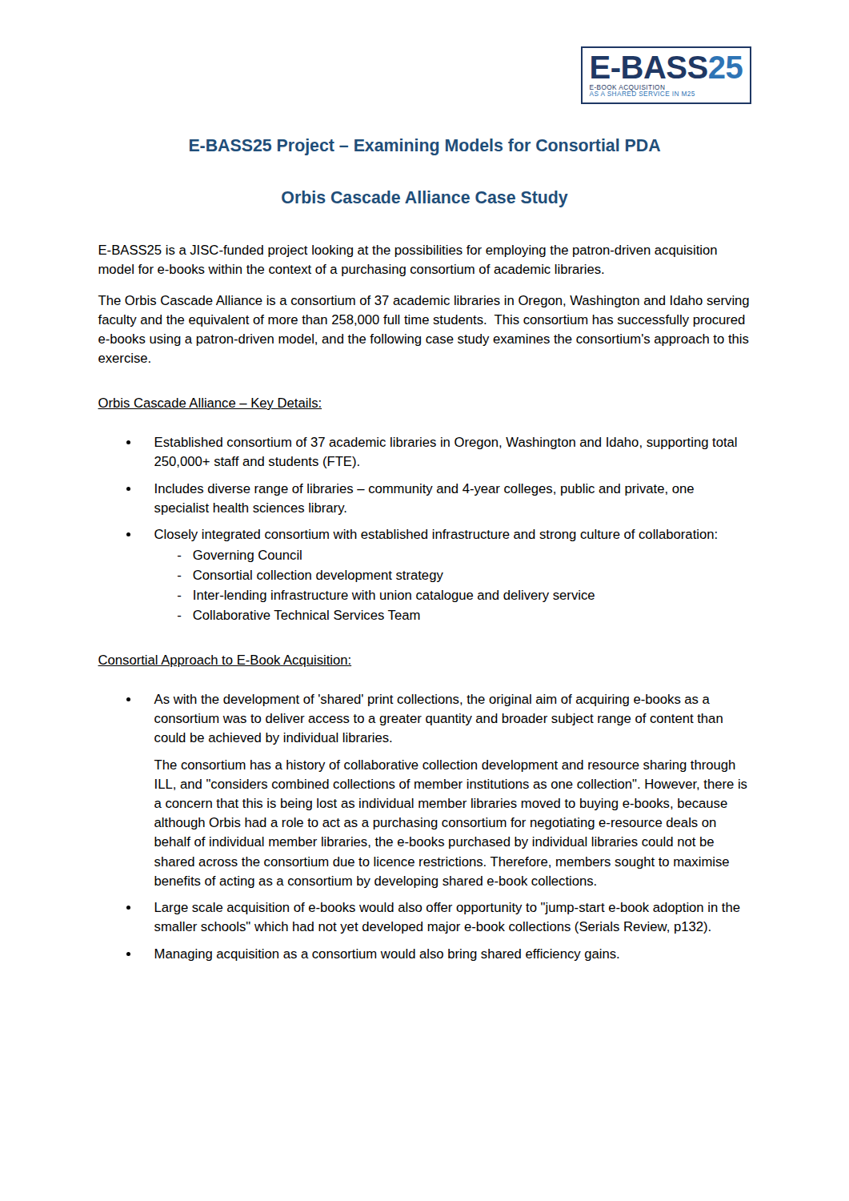E-BASS 25 E-BOOK ACQUISITION
AS A SHARED SERVICE IN M25
E-BASS25 Project – Examining Models for Consortial PDA
Orbis Cascade Alliance Case Study
E-BASS25 is a JISC-funded project looking at the possibilities for employing the patron-driven acquisition model for e-books within the context of a purchasing consortium of academic libraries.
The Orbis Cascade Alliance is a consortium of 37 academic libraries in Oregon, Washington and Idaho serving faculty and the equivalent of more than 258,000 full time students. This consortium has successfully procured e-books using a patron-driven model, and the following case study examines the consortium's approach to this exercise.
Orbis Cascade Alliance – Key Details:
Established consortium of 37 academic libraries in Oregon, Washington and Idaho, supporting total 250,000+ staff and students (FTE).
Includes diverse range of libraries – community and 4-year colleges, public and private, one specialist health sciences library.
Closely integrated consortium with established infrastructure and strong culture of collaboration:
Governing Council
Consortial collection development strategy
Inter-lending infrastructure with union catalogue and delivery service
Collaborative Technical Services Team
Consortial Approach to E-Book Acquisition:
As with the development of 'shared' print collections, the original aim of acquiring e-books as a consortium was to deliver access to a greater quantity and broader subject range of content than could be achieved by individual libraries.
The consortium has a history of collaborative collection development and resource sharing through ILL, and "considers combined collections of member institutions as one collection". However, there is a concern that this is being lost as individual member libraries moved to buying e-books, because although Orbis had a role to act as a purchasing consortium for negotiating e-resource deals on behalf of individual member libraries, the e-books purchased by individual libraries could not be shared across the consortium due to licence restrictions. Therefore, members sought to maximise benefits of acting as a consortium by developing shared e-book collections.
Large scale acquisition of e-books would also offer opportunity to "jump-start e-book adoption in the smaller schools" which had not yet developed major e-book collections (Serials Review, p132).
Managing acquisition as a consortium would also bring shared efficiency gains.